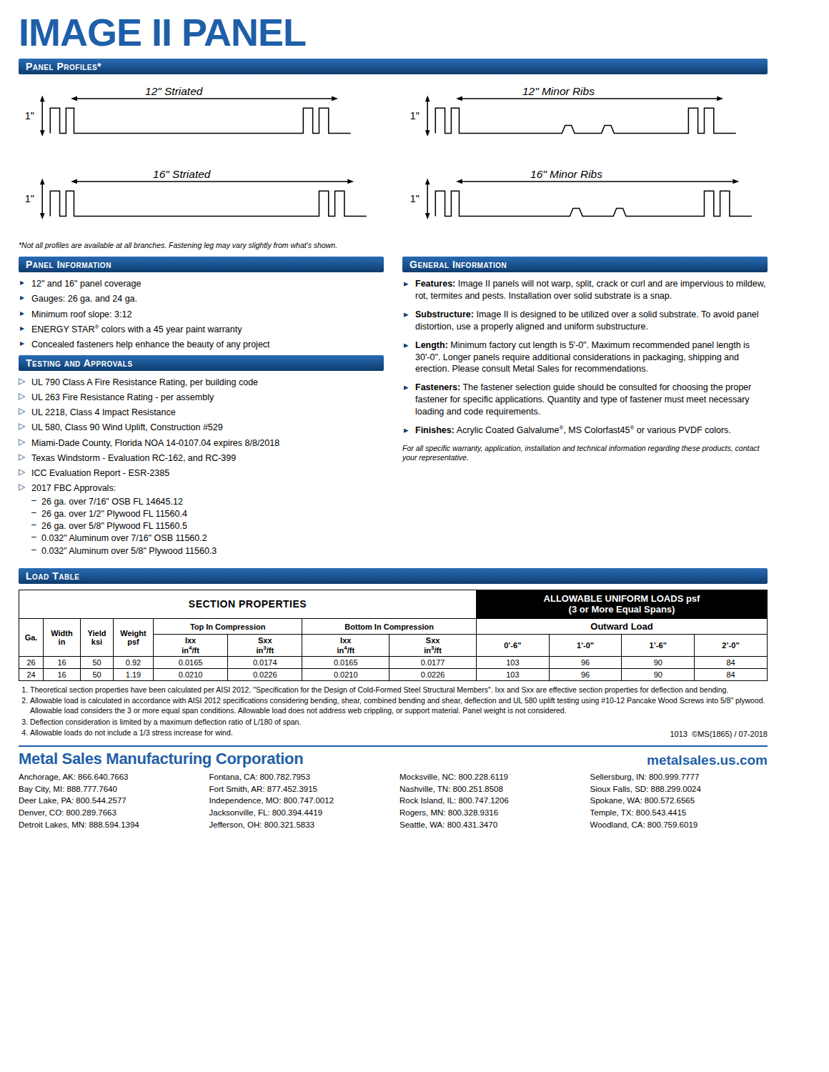IMAGE II PANEL
Panel Profiles*
1" 12" Striated
1" 12" Minor Ribs
1" 16" Striated
1" 16" Minor Ribs
*Not all profiles are available at all branches. Fastening leg may vary slightly from what's shown.
Panel Information
12" and 16" panel coverage
Gauges: 26 ga. and 24 ga.
Minimum roof slope: 3:12
ENERGY STAR® colors with a 45 year paint warranty
Concealed fasteners help enhance the beauty of any project
Testing and Approvals
UL 790 Class A Fire Resistance Rating, per building code
UL 263 Fire Resistance Rating - per assembly
UL 2218, Class 4 Impact Resistance
UL 580, Class 90 Wind Uplift, Construction #529
Miami-Dade County, Florida NOA 14-0107.04 expires 8/8/2018
Texas Windstorm - Evaluation RC-162, and RC-399
ICC Evaluation Report - ESR-2385
2017 FBC Approvals:
26 ga. over 7/16" OSB FL 14645.12
26 ga. over 1/2" Plywood FL 11560.4
26 ga. over 5/8" Plywood FL 11560.5
0.032" Aluminum over 7/16" OSB 11560.2
0.032” Aluminum over 5/8" Plywood 11560.3
General Information
Features: Image II panels will not warp, split, crack or curl and are impervious to mildew, rot, termites and pests. Installation over solid substrate is a snap.
Substructure: Image II is designed to be utilized over a solid substrate. To avoid panel distortion, use a properly aligned and uniform substructure.
Length: Minimum factory cut length is 5'-0". Maximum recommended panel length is 30'-0". Longer panels require additional considerations in packaging, shipping and erection. Please consult Metal Sales for recommendations.
Fasteners: The fastener selection guide should be consulted for choosing the proper fastener for specific applications. Quantity and type of fastener must meet necessary loading and code requirements.
Finishes: Acrylic Coated Galvalume®, MS Colorfast45® or various PVDF colors.
For all specific warranty, application, installation and technical information regarding these products, contact your representative.
Load Table
| SECTION PROPERTIES | ALLOWABLE UNIFORM LOADS psf (3 or More Equal Spans) |
| --- | --- |
| Ga. | Width in | Yield ksi | Weight psf | Top In Compression | Bottom In Compression | Outward Load |
| Ixx in 4 /ft | Sxx in 3 /ft | Ixx in 4 /ft | Sxx in 3 /ft | 0’-6” | 1’-0” | 1’-6” | 2’-0” |
| 26 | 16 | 50 | 0.92 | 0.0165 | 0.0174 | 0.0165 | 0.0177 | 103 | 96 | 90 | 84 |
| 24 | 16 | 50 | 1.19 | 0.0210 | 0.0226 | 0.0210 | 0.0226 | 103 | 96 | 90 | 84 |
Theoretical section properties have been calculated per AISI 2012. "Specification for the Design of Cold-Formed Steel Structural Members". Ixx and Sxx are effective section properties for deflection and bending.
Allowable load is calculated in accordance with AISI 2012 specifications considering bending, shear, combined bending and shear, deflection and UL 580 uplift testing using #10-12 Pancake Wood Screws into 5/8” plywood. Allowable load considers the 3 or more equal span conditions. Allowable load does not address web crippling, or support material. Panel weight is not considered.
Deflection consideration is limited by a maximum deflection ratio of L/180 of span.
Allowable loads do not include a 1/3 stress increase for wind.
1013 ©MS(1865) / 07-2018
Metal Sales Manufacturing Corporation
metalsales.us.com
Anchorage, AK: 866.640.7663
Fontana, CA: 800.782.7953
Mocksville, NC: 800.228.6119
Sellersburg, IN: 800.999.7777
Bay City, MI: 888.777.7640
Fort Smith, AR: 877.452.3915
Nashville, TN: 800.251.8508
Sioux Falls, SD: 888.299.0024
Deer Lake, PA: 800.544.2577
Independence, MO: 800.747.0012
Rock Island, IL: 800.747.1206
Spokane, WA: 800.572.6565
Denver, CO: 800.289.7663
Jacksonville, FL: 800.394.4419
Rogers, MN: 800.328.9316
Temple, TX: 800.543.4415
Detroit Lakes, MN: 888.594.1394
Jefferson, OH: 800.321.5833
Seattle, WA: 800.431.3470
Woodland, CA: 800.759.6019